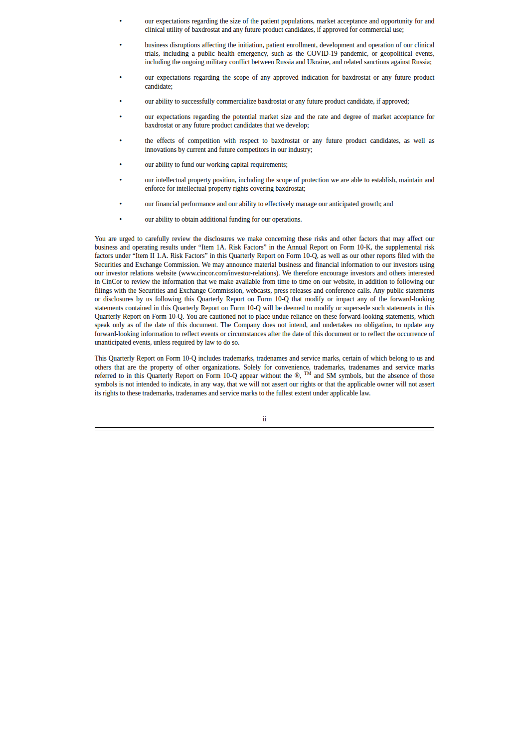our expectations regarding the size of the patient populations, market acceptance and opportunity for and clinical utility of baxdrostat and any future product candidates, if approved for commercial use;
business disruptions affecting the initiation, patient enrollment, development and operation of our clinical trials, including a public health emergency, such as the COVID-19 pandemic, or geopolitical events, including the ongoing military conflict between Russia and Ukraine, and related sanctions against Russia;
our expectations regarding the scope of any approved indication for baxdrostat or any future product candidate;
our ability to successfully commercialize baxdrostat or any future product candidate, if approved;
our expectations regarding the potential market size and the rate and degree of market acceptance for baxdrostat or any future product candidates that we develop;
the effects of competition with respect to baxdrostat or any future product candidates, as well as innovations by current and future competitors in our industry;
our ability to fund our working capital requirements;
our intellectual property position, including the scope of protection we are able to establish, maintain and enforce for intellectual property rights covering baxdrostat;
our financial performance and our ability to effectively manage our anticipated growth; and
our ability to obtain additional funding for our operations.
You are urged to carefully review the disclosures we make concerning these risks and other factors that may affect our business and operating results under “Item 1A. Risk Factors” in the Annual Report on Form 10-K, the supplemental risk factors under “Item II 1.A. Risk Factors” in this Quarterly Report on Form 10-Q, as well as our other reports filed with the Securities and Exchange Commission. We may announce material business and financial information to our investors using our investor relations website (www.cincor.com/investor-relations). We therefore encourage investors and others interested in CinCor to review the information that we make available from time to time on our website, in addition to following our filings with the Securities and Exchange Commission, webcasts, press releases and conference calls. Any public statements or disclosures by us following this Quarterly Report on Form 10-Q that modify or impact any of the forward-looking statements contained in this Quarterly Report on Form 10-Q will be deemed to modify or supersede such statements in this Quarterly Report on Form 10-Q. You are cautioned not to place undue reliance on these forward-looking statements, which speak only as of the date of this document. The Company does not intend, and undertakes no obligation, to update any forward-looking information to reflect events or circumstances after the date of this document or to reflect the occurrence of unanticipated events, unless required by law to do so.
This Quarterly Report on Form 10-Q includes trademarks, tradenames and service marks, certain of which belong to us and others that are the property of other organizations. Solely for convenience, trademarks, tradenames and service marks referred to in this Quarterly Report on Form 10-Q appear without the ®, TM and SM symbols, but the absence of those symbols is not intended to indicate, in any way, that we will not assert our rights or that the applicable owner will not assert its rights to these trademarks, tradenames and service marks to the fullest extent under applicable law.
ii